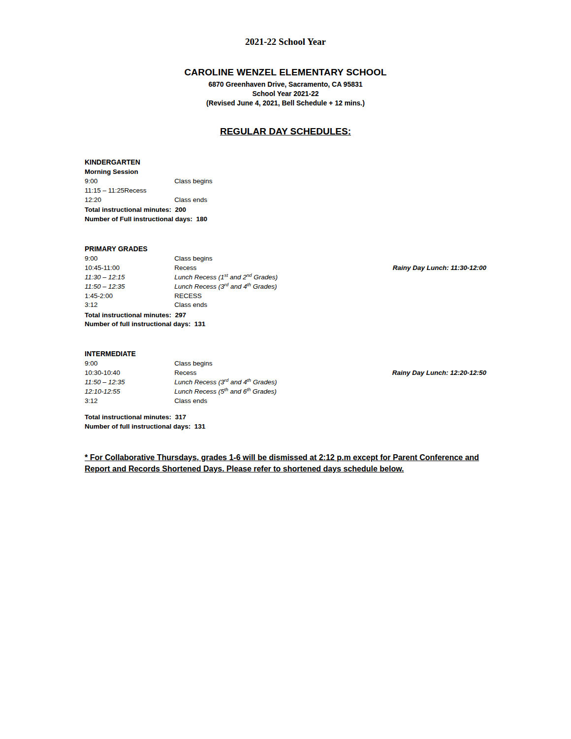2021-22 School Year
CAROLINE WENZEL ELEMENTARY SCHOOL
6870 Greenhaven Drive, Sacramento, CA 95831
School Year 2021-22
(Revised June 4, 2021, Bell Schedule + 12 mins.)
REGULAR DAY SCHEDULES:
KINDERGARTEN
Morning Session
| 9:00 | Class begins | |
| 11:15 – 11:25Recess | | |
| 12:20 | Class ends | |
Total instructional minutes: 200
Number of Full instructional days: 180
PRIMARY GRADES
| 9:00 | Class begins | |
| 10:45-11:00 | Recess | Rainy Day Lunch: 11:30-12:00 |
| 11:30 – 12:15 | Lunch Recess (1 st and 2 nd Grades) | |
| 11:50 – 12:35 | Lunch Recess (3 rd and 4 th Grades) | |
| 1:45-2:00 | RECESS | |
| 3:12 | Class ends | |
Total instructional minutes: 297
Number of full instructional days: 131
INTERMEDIATE
| 9:00 | Class begins | |
| 10:30-10:40 | Recess | Rainy Day Lunch: 12:20-12:50 |
| 11:50 – 12:35 | Lunch Recess (3 rd and 4 th Grades) | |
| 12:10-12:55 | Lunch Recess (5 th and 6 th Grades) | |
| 3:12 | Class ends | |
Total instructional minutes: 317
Number of full instructional days: 131
* For Collaborative Thursdays, grades 1-6 will be dismissed at 2:12 p.m except for Parent Conference and Report and Records Shortened Days. Please refer to shortened days schedule below.